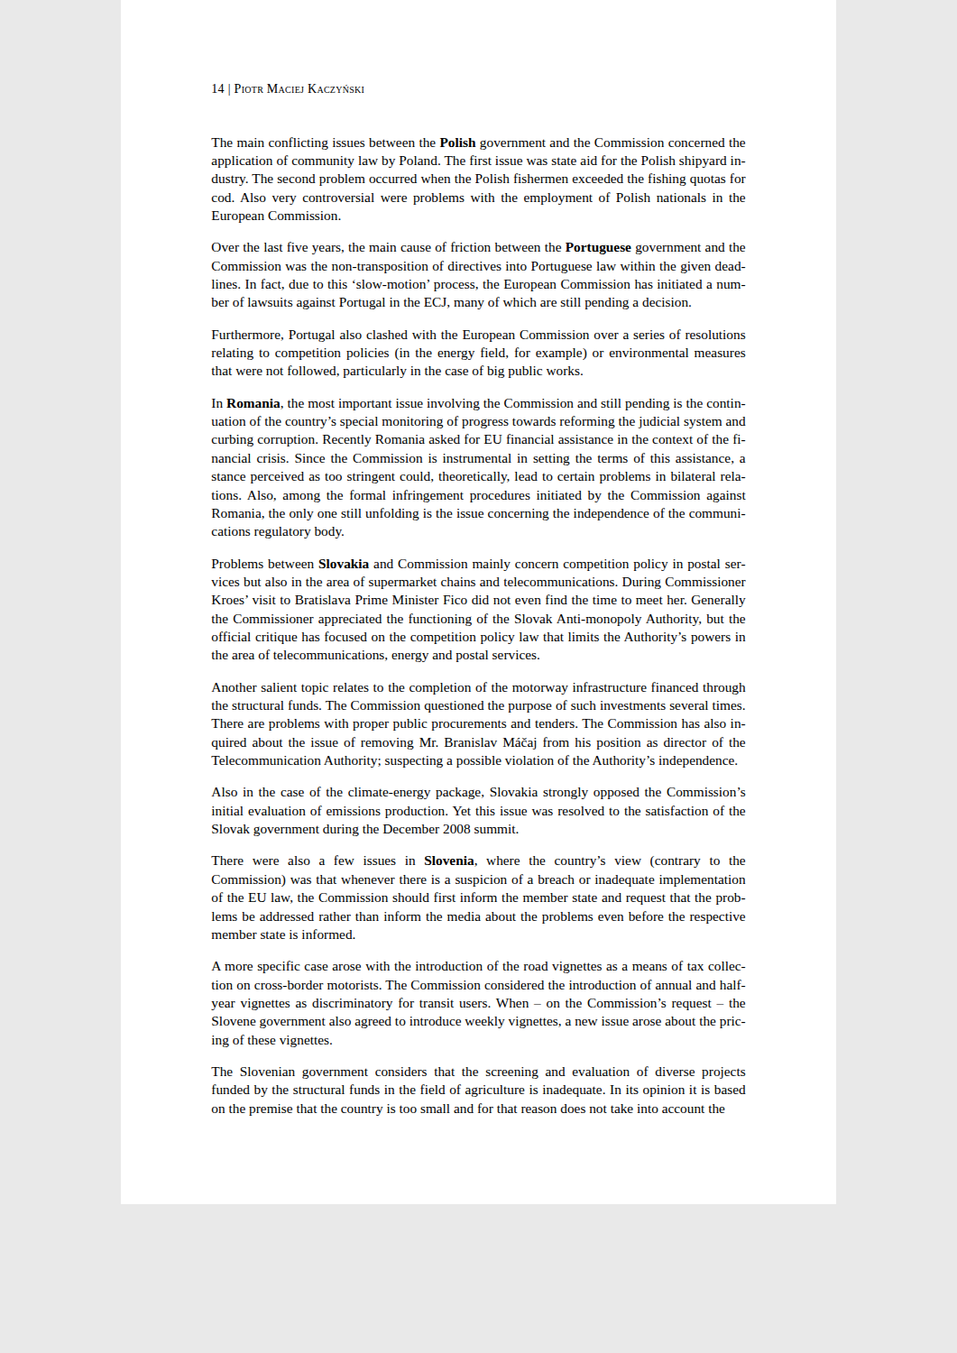14 | Piotr Maciej Kaczyński
The main conflicting issues between the Polish government and the Commission concerned the application of community law by Poland. The first issue was state aid for the Polish shipyard industry. The second problem occurred when the Polish fishermen exceeded the fishing quotas for cod. Also very controversial were problems with the employment of Polish nationals in the European Commission.
Over the last five years, the main cause of friction between the Portuguese government and the Commission was the non-transposition of directives into Portuguese law within the given deadlines. In fact, due to this ‘slow-motion’ process, the European Commission has initiated a number of lawsuits against Portugal in the ECJ, many of which are still pending a decision.
Furthermore, Portugal also clashed with the European Commission over a series of resolutions relating to competition policies (in the energy field, for example) or environmental measures that were not followed, particularly in the case of big public works.
In Romania, the most important issue involving the Commission and still pending is the continuation of the country’s special monitoring of progress towards reforming the judicial system and curbing corruption. Recently Romania asked for EU financial assistance in the context of the financial crisis. Since the Commission is instrumental in setting the terms of this assistance, a stance perceived as too stringent could, theoretically, lead to certain problems in bilateral relations. Also, among the formal infringement procedures initiated by the Commission against Romania, the only one still unfolding is the issue concerning the independence of the communications regulatory body.
Problems between Slovakia and Commission mainly concern competition policy in postal services but also in the area of supermarket chains and telecommunications. During Commissioner Kroes’ visit to Bratislava Prime Minister Fico did not even find the time to meet her. Generally the Commissioner appreciated the functioning of the Slovak Anti-monopoly Authority, but the official critique has focused on the competition policy law that limits the Authority’s powers in the area of telecommunications, energy and postal services.
Another salient topic relates to the completion of the motorway infrastructure financed through the structural funds. The Commission questioned the purpose of such investments several times. There are problems with proper public procurements and tenders. The Commission has also inquired about the issue of removing Mr. Branislav Máčaj from his position as director of the Telecommunication Authority; suspecting a possible violation of the Authority’s independence.
Also in the case of the climate-energy package, Slovakia strongly opposed the Commission’s initial evaluation of emissions production. Yet this issue was resolved to the satisfaction of the Slovak government during the December 2008 summit.
There were also a few issues in Slovenia, where the country’s view (contrary to the Commission) was that whenever there is a suspicion of a breach or inadequate implementation of the EU law, the Commission should first inform the member state and request that the problems be addressed rather than inform the media about the problems even before the respective member state is informed.
A more specific case arose with the introduction of the road vignettes as a means of tax collection on cross-border motorists. The Commission considered the introduction of annual and half-year vignettes as discriminatory for transit users. When – on the Commission’s request – the Slovene government also agreed to introduce weekly vignettes, a new issue arose about the pricing of these vignettes.
The Slovenian government considers that the screening and evaluation of diverse projects funded by the structural funds in the field of agriculture is inadequate. In its opinion it is based on the premise that the country is too small and for that reason does not take into account the